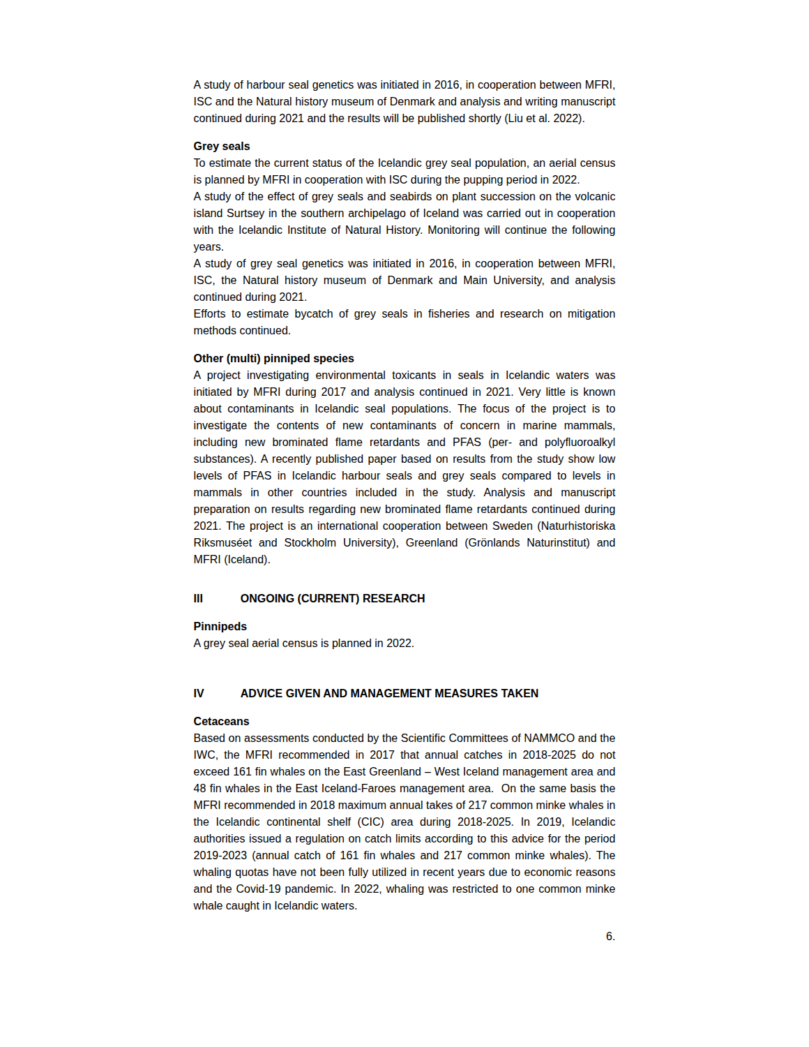A study of harbour seal genetics was initiated in 2016, in cooperation between MFRI, ISC and the Natural history museum of Denmark and analysis and writing manuscript continued during 2021 and the results will be published shortly (Liu et al. 2022).
Grey seals
To estimate the current status of the Icelandic grey seal population, an aerial census is planned by MFRI in cooperation with ISC during the pupping period in 2022.
A study of the effect of grey seals and seabirds on plant succession on the volcanic island Surtsey in the southern archipelago of Iceland was carried out in cooperation with the Icelandic Institute of Natural History. Monitoring will continue the following years.
A study of grey seal genetics was initiated in 2016, in cooperation between MFRI, ISC, the Natural history museum of Denmark and Main University, and analysis continued during 2021.
Efforts to estimate bycatch of grey seals in fisheries and research on mitigation methods continued.
Other (multi) pinniped species
A project investigating environmental toxicants in seals in Icelandic waters was initiated by MFRI during 2017 and analysis continued in 2021. Very little is known about contaminants in Icelandic seal populations. The focus of the project is to investigate the contents of new contaminants of concern in marine mammals, including new brominated flame retardants and PFAS (per- and polyfluoroalkyl substances). A recently published paper based on results from the study show low levels of PFAS in Icelandic harbour seals and grey seals compared to levels in mammals in other countries included in the study. Analysis and manuscript preparation on results regarding new brominated flame retardants continued during 2021. The project is an international cooperation between Sweden (Naturhistoriska Riksmuséet and Stockholm University), Greenland (Grönlands Naturinstitut) and MFRI (Iceland).
IIIONGOING (CURRENT) RESEARCH
Pinnipeds
A grey seal aerial census is planned in 2022.
IVADVICE GIVEN AND MANAGEMENT MEASURES TAKEN
Cetaceans
Based on assessments conducted by the Scientific Committees of NAMMCO and the IWC, the MFRI recommended in 2017 that annual catches in 2018-2025 do not exceed 161 fin whales on the East Greenland – West Iceland management area and 48 fin whales in the East Iceland-Faroes management area. On the same basis the MFRI recommended in 2018 maximum annual takes of 217 common minke whales in the Icelandic continental shelf (CIC) area during 2018-2025. In 2019, Icelandic authorities issued a regulation on catch limits according to this advice for the period 2019-2023 (annual catch of 161 fin whales and 217 common minke whales). The whaling quotas have not been fully utilized in recent years due to economic reasons and the Covid-19 pandemic. In 2022, whaling was restricted to one common minke whale caught in Icelandic waters.
6.